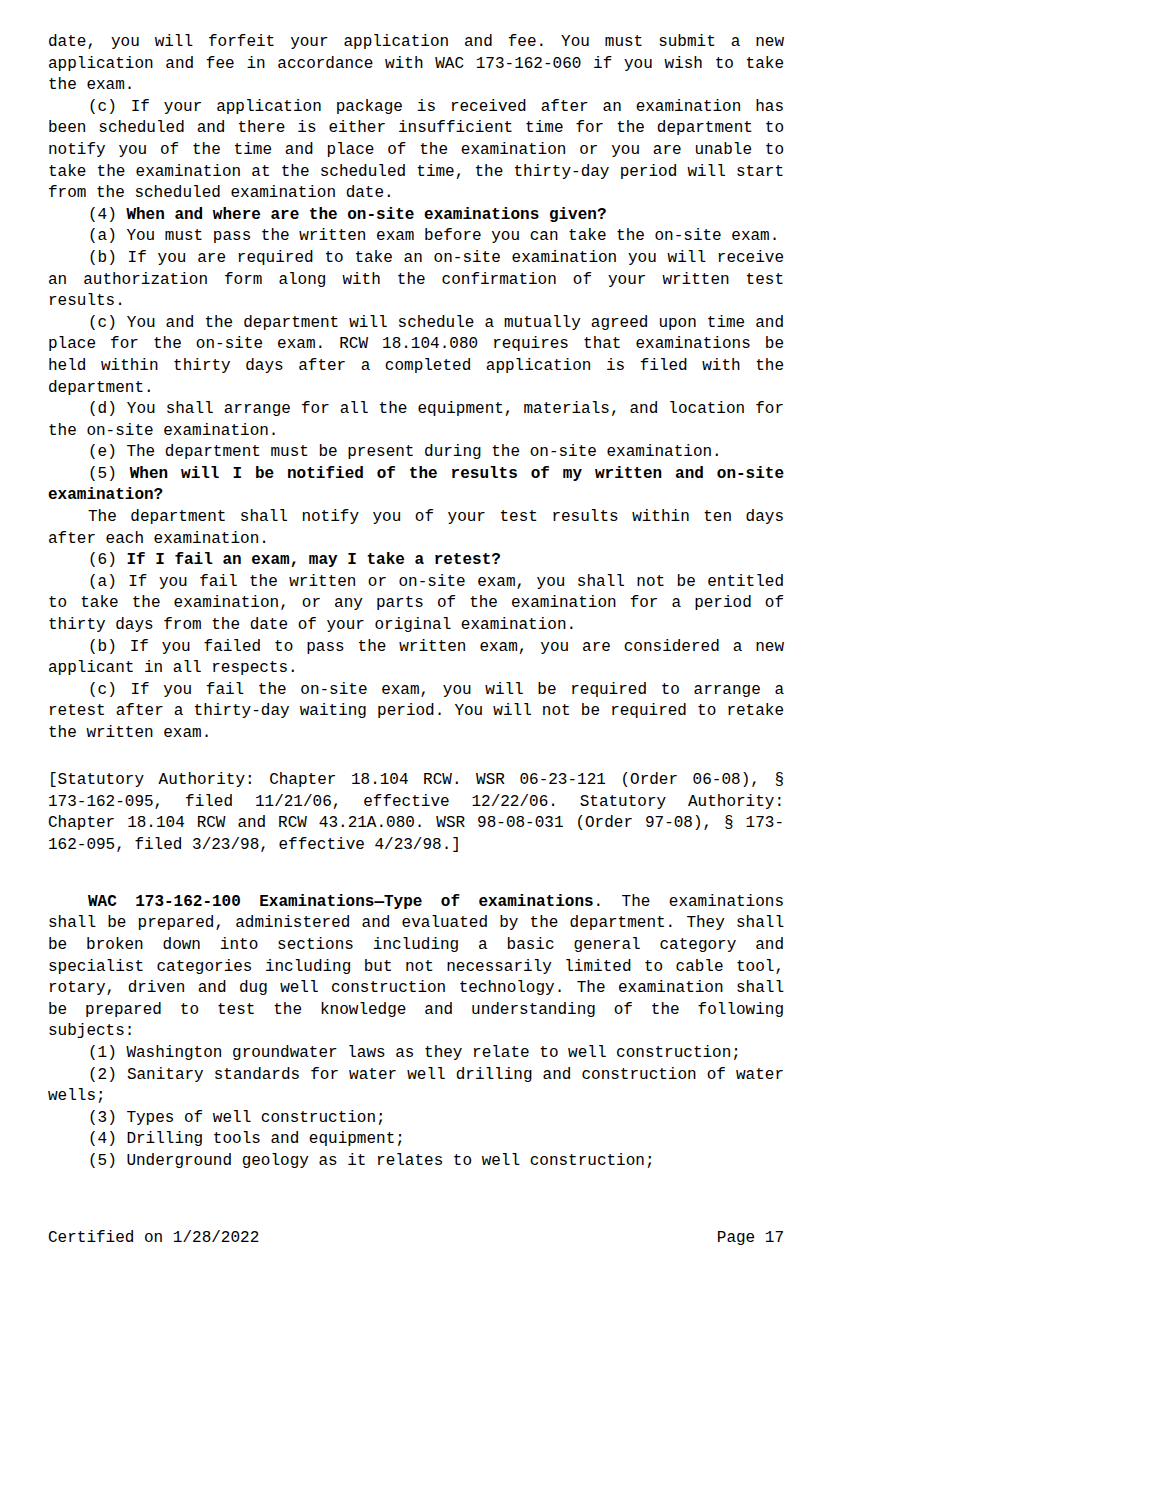date, you will forfeit your application and fee. You must submit a new application and fee in accordance with WAC 173-162-060 if you wish to take the exam.
(c) If your application package is received after an examination has been scheduled and there is either insufficient time for the department to notify you of the time and place of the examination or you are unable to take the examination at the scheduled time, the thirty-day period will start from the scheduled examination date.
(4) When and where are the on-site examinations given?
(a) You must pass the written exam before you can take the on-site exam.
(b) If you are required to take an on-site examination you will receive an authorization form along with the confirmation of your written test results.
(c) You and the department will schedule a mutually agreed upon time and place for the on-site exam. RCW 18.104.080 requires that examinations be held within thirty days after a completed application is filed with the department.
(d) You shall arrange for all the equipment, materials, and location for the on-site examination.
(e) The department must be present during the on-site examination.
(5) When will I be notified of the results of my written and on-site examination?
The department shall notify you of your test results within ten days after each examination.
(6) If I fail an exam, may I take a retest?
(a) If you fail the written or on-site exam, you shall not be entitled to take the examination, or any parts of the examination for a period of thirty days from the date of your original examination.
(b) If you failed to pass the written exam, you are considered a new applicant in all respects.
(c) If you fail the on-site exam, you will be required to arrange a retest after a thirty-day waiting period. You will not be required to retake the written exam.
[Statutory Authority: Chapter 18.104 RCW. WSR 06-23-121 (Order 06-08), § 173-162-095, filed 11/21/06, effective 12/22/06. Statutory Authority: Chapter 18.104 RCW and RCW 43.21A.080. WSR 98-08-031 (Order 97-08), § 173-162-095, filed 3/23/98, effective 4/23/98.]
WAC 173-162-100 Examinations—Type of examinations. The examinations shall be prepared, administered and evaluated by the department. They shall be broken down into sections including a basic general category and specialist categories including but not necessarily limited to cable tool, rotary, driven and dug well construction technology. The examination shall be prepared to test the knowledge and understanding of the following subjects:
(1) Washington groundwater laws as they relate to well construction;
(2) Sanitary standards for water well drilling and construction of water wells;
(3) Types of well construction;
(4) Drilling tools and equipment;
(5) Underground geology as it relates to well construction;
Certified on 1/28/2022 Page 17